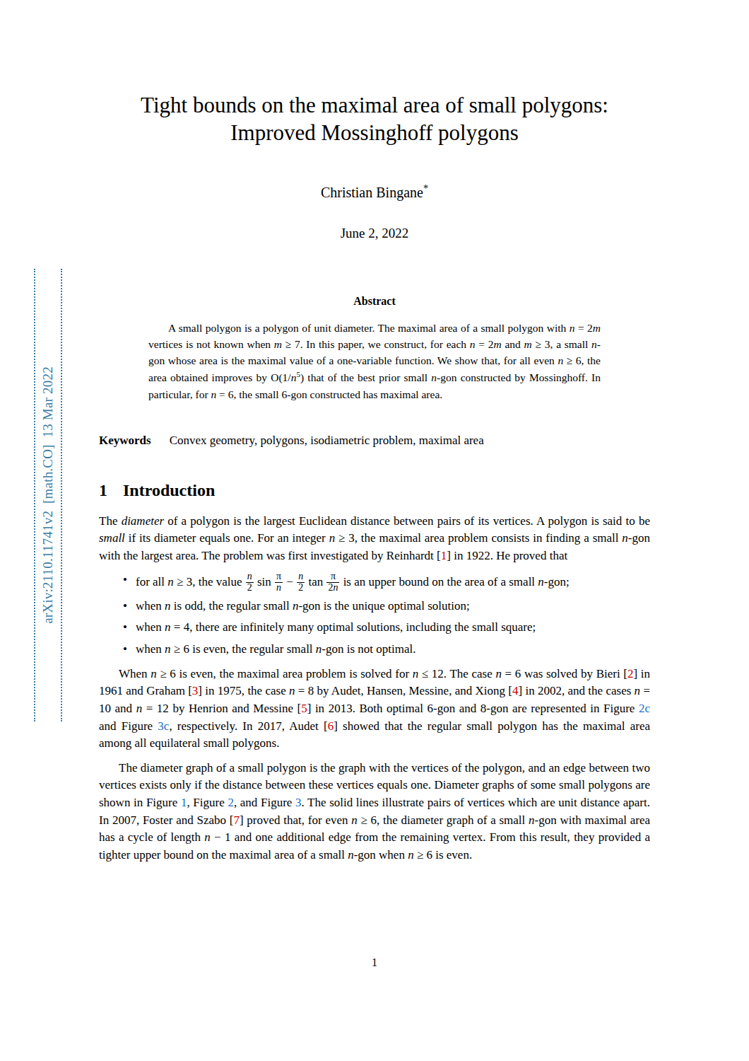arXiv:2110.11741v2 [math.CO] 13 Mar 2022
Tight bounds on the maximal area of small polygons:
Improved Mossinghoff polygons
Christian Bingane*
June 2, 2022
Abstract
A small polygon is a polygon of unit diameter. The maximal area of a small polygon with n = 2m vertices is not known when m ≥ 7. In this paper, we construct, for each n = 2m and m ≥ 3, a small n-gon whose area is the maximal value of a one-variable function. We show that, for all even n ≥ 6, the area obtained improves by O(1/n5) that of the best prior small n-gon constructed by Mossinghoff. In particular, for n = 6, the small 6-gon constructed has maximal area.
Keywords Convex geometry, polygons, isodiametric problem, maximal area
1 Introduction
The diameter of a polygon is the largest Euclidean distance between pairs of its vertices. A polygon is said to be small if its diameter equals one. For an integer n ≥ 3, the maximal area problem consists in finding a small n-gon with the largest area. The problem was first investigated by Reinhardt [1] in 1922. He proved that
for all n ≥ 3, the value n 2 sin πn − n 2 tan π 2n is an upper bound on the area of a small n-gon;
when n is odd, the regular small n-gon is the unique optimal solution;
when n = 4, there are infinitely many optimal solutions, including the small square;
when n ≥ 6 is even, the regular small n-gon is not optimal.
When n ≥ 6 is even, the maximal area problem is solved for n ≤ 12. The case n = 6 was solved by Bieri [2] in 1961 and Graham [3] in 1975, the case n = 8 by Audet, Hansen, Messine, and Xiong [4] in 2002, and the cases n = 10 and n = 12 by Henrion and Messine [5] in 2013. Both optimal 6-gon and 8-gon are represented in Figure 2c and Figure 3c, respectively. In 2017, Audet [6] showed that the regular small polygon has the maximal area among all equilateral small polygons.
The diameter graph of a small polygon is the graph with the vertices of the polygon, and an edge between two vertices exists only if the distance between these vertices equals one. Diameter graphs of some small polygons are shown in Figure 1, Figure 2, and Figure 3. The solid lines illustrate pairs of vertices which are unit distance apart. In 2007, Foster and Szabo [7] proved that, for even n ≥ 6, the diameter graph of a small n-gon with maximal area has a cycle of length n − 1 and one additional edge from the remaining vertex. From this result, they provided a tighter upper bound on the maximal area of a small n-gon when n ≥ 6 is even.
1